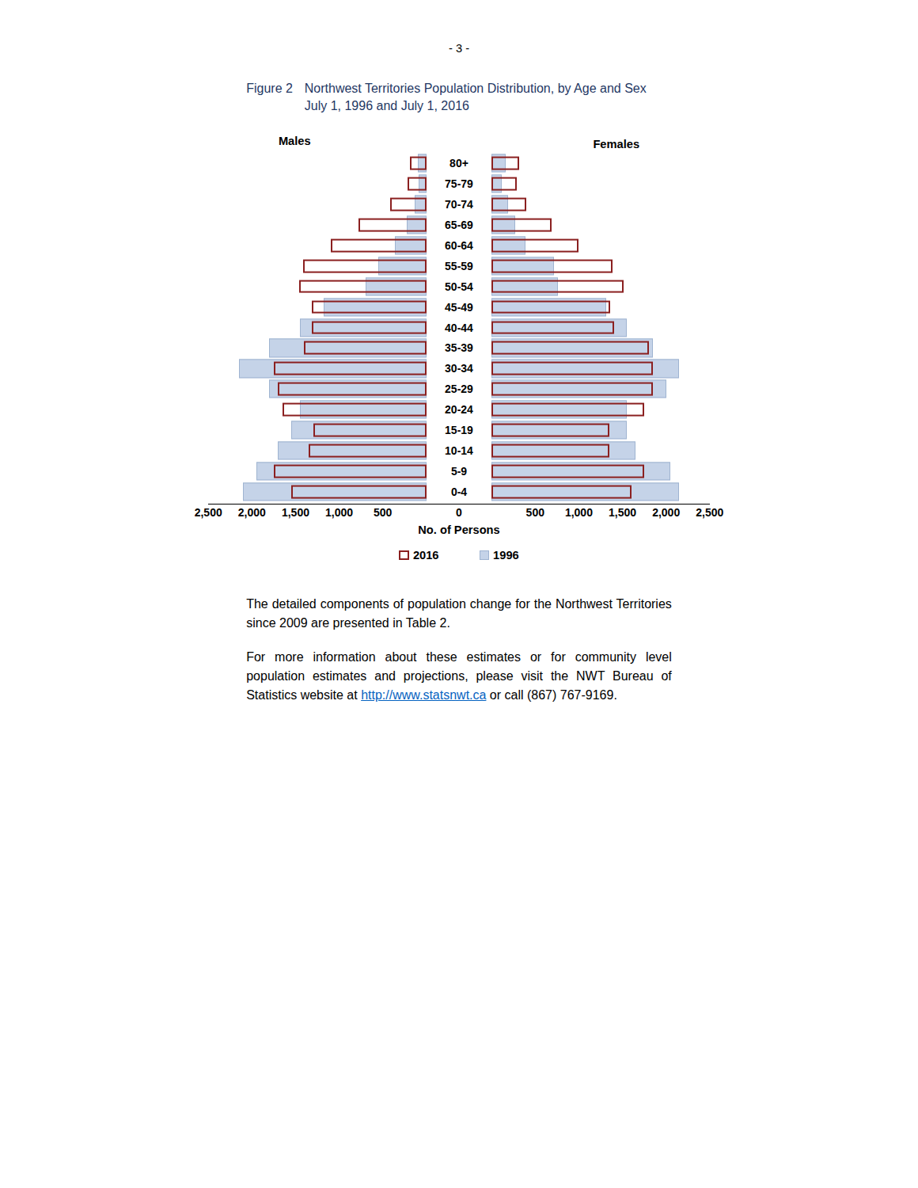- 3 -
Figure 2 Northwest Territories Population Distribution, by Age and Sex July 1, 1996 and July 1, 2016
Males Females
| | 80+ | |
| | 75-79 | |
| | 70-74 | |
| | 65-69 | |
| | 60-64 | |
| | 55-59 | |
| | 50-54 | |
| | 45-49 | |
| | 40-44 | |
| | 35-39 | |
| | 30-34 | |
| | 25-29 | |
| | 20-24 | |
| | 15-19 | |
| | 10-14 | |
| | 5-9 | |
| | 0-4 | |
2,500 2,000 1,500 1,000 500 0 500 1,000 1,500 2,000 2,500
No. of Persons
2016 1996
The detailed components of population change for the Northwest Territories since 2009 are presented in Table 2.
For more information about these estimates or for community level population estimates and projections, please visit the NWT Bureau of Statistics website at http://www.statsnwt.ca or call (867) 767-9169.